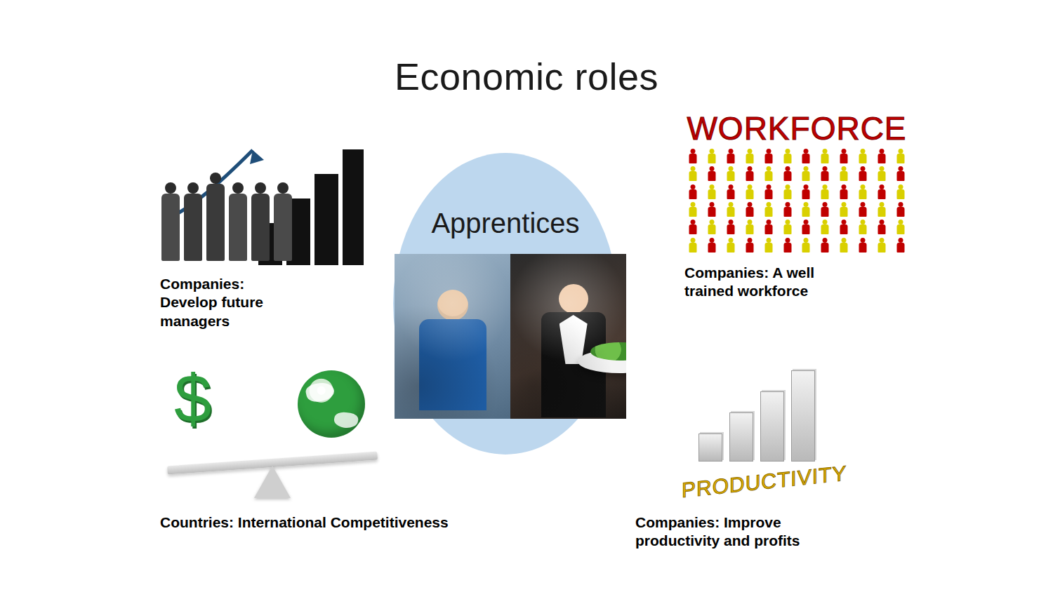Economic roles
Apprentices
Companies:
Develop future
managers
WORKFORCE
Companies: A well
trained workforce
$
Countries: International Competitiveness
Productivity
Companies: Improve
productivity and profits